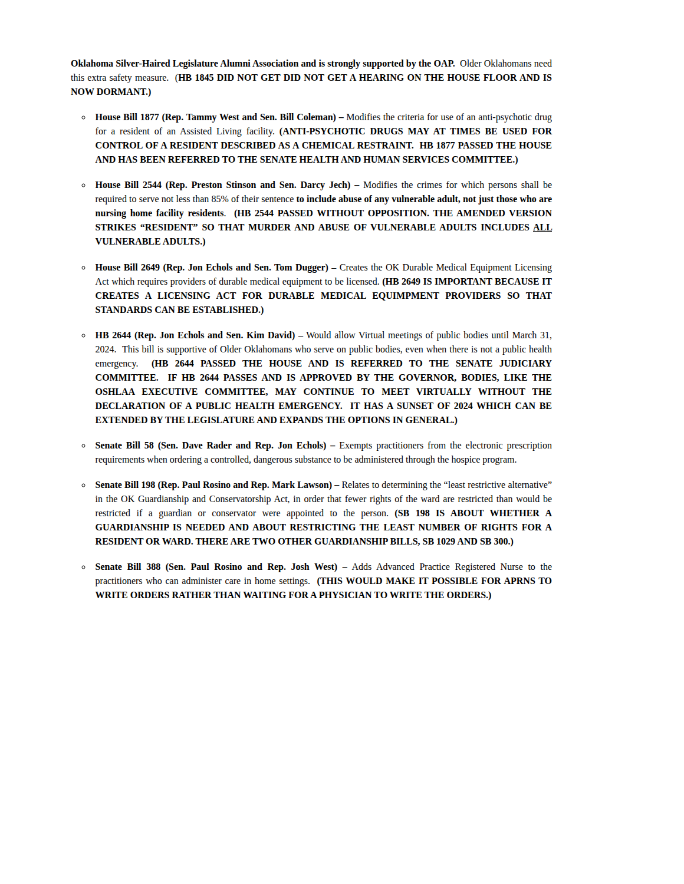Oklahoma Silver-Haired Legislature Alumni Association and is strongly supported by the OAP. Older Oklahomans need this extra safety measure. (HB 1845 DID NOT GET DID NOT GET A HEARING ON THE HOUSE FLOOR AND IS NOW DORMANT.)
House Bill 1877 (Rep. Tammy West and Sen. Bill Coleman) – Modifies the criteria for use of an anti-psychotic drug for a resident of an Assisted Living facility. (ANTI-PSYCHOTIC DRUGS MAY AT TIMES BE USED FOR CONTROL OF A RESIDENT DESCRIBED AS A CHEMICAL RESTRAINT. HB 1877 PASSED THE HOUSE AND HAS BEEN REFERRED TO THE SENATE HEALTH AND HUMAN SERVICES COMMITTEE.)
House Bill 2544 (Rep. Preston Stinson and Sen. Darcy Jech) – Modifies the crimes for which persons shall be required to serve not less than 85% of their sentence to include abuse of any vulnerable adult, not just those who are nursing home facility residents. (HB 2544 PASSED WITHOUT OPPOSITION. THE AMENDED VERSION STRIKES “RESIDENT” SO THAT MURDER AND ABUSE OF VULNERABLE ADULTS INCLUDES ALL VULNERABLE ADULTS.)
House Bill 2649 (Rep. Jon Echols and Sen. Tom Dugger) – Creates the OK Durable Medical Equipment Licensing Act which requires providers of durable medical equipment to be licensed. (HB 2649 IS IMPORTANT BECAUSE IT CREATES A LICENSING ACT FOR DURABLE MEDICAL EQUIMPMENT PROVIDERS SO THAT STANDARDS CAN BE ESTABLISHED.)
HB 2644 (Rep. Jon Echols and Sen. Kim David) – Would allow Virtual meetings of public bodies until March 31, 2024. This bill is supportive of Older Oklahomans who serve on public bodies, even when there is not a public health emergency. (HB 2644 PASSED THE HOUSE AND IS REFERRED TO THE SENATE JUDICIARY COMMITTEE. IF HB 2644 PASSES AND IS APPROVED BY THE GOVERNOR, BODIES, LIKE THE OSHLAA EXECUTIVE COMMITTEE, MAY CONTINUE TO MEET VIRTUALLY WITHOUT THE DECLARATION OF A PUBLIC HEALTH EMERGENCY. IT HAS A SUNSET OF 2024 WHICH CAN BE EXTENDED BY THE LEGISLATURE AND EXPANDS THE OPTIONS IN GENERAL.)
Senate Bill 58 (Sen. Dave Rader and Rep. Jon Echols) – Exempts practitioners from the electronic prescription requirements when ordering a controlled, dangerous substance to be administered through the hospice program.
Senate Bill 198 (Rep. Paul Rosino and Rep. Mark Lawson) – Relates to determining the “least restrictive alternative” in the OK Guardianship and Conservatorship Act, in order that fewer rights of the ward are restricted than would be restricted if a guardian or conservator were appointed to the person. (SB 198 IS ABOUT WHETHER A GUARDIANSHIP IS NEEDED AND ABOUT RESTRICTING THE LEAST NUMBER OF RIGHTS FOR A RESIDENT OR WARD. THERE ARE TWO OTHER GUARDIANSHIP BILLS, SB 1029 AND SB 300.)
Senate Bill 388 (Sen. Paul Rosino and Rep. Josh West) – Adds Advanced Practice Registered Nurse to the practitioners who can administer care in home settings. (THIS WOULD MAKE IT POSSIBLE FOR APRNS TO WRITE ORDERS RATHER THAN WAITING FOR A PHYSICIAN TO WRITE THE ORDERS.)